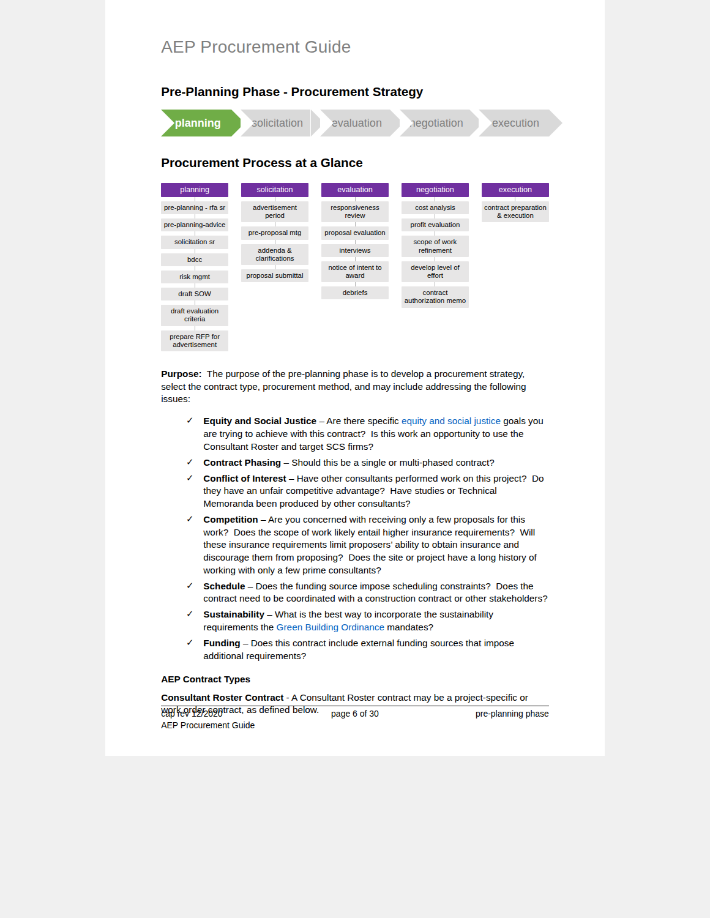AEP Procurement Guide
Pre-Planning Phase - Procurement Strategy
planning
solicitation
evaluation
negotiation
execution
Procurement Process at a Glance
planning
pre-planning - rfa sr
pre-planning-advice
solicitation sr
bdcc
risk mgmt
draft SOW
draft evaluation criteria
prepare RFP for advertisement
solicitation
advertisement period
pre-proposal mtg
addenda & clarifications
proposal submittal
evaluation
responsiveness review
proposal evaluation
interviews
notice of intent to award
debriefs
negotiation
cost analysis
profit evaluation
scope of work refinement
develop level of effort
contract authorization memo
execution
contract preparation & execution
Purpose: The purpose of the pre-planning phase is to develop a procurement strategy, select the contract type, procurement method, and may include addressing the following issues:
Equity and Social Justice – Are there specific equity and social justice goals you are trying to achieve with this contract? Is this work an opportunity to use the Consultant Roster and target SCS firms?
Contract Phasing – Should this be a single or multi-phased contract?
Conflict of Interest – Have other consultants performed work on this project? Do they have an unfair competitive advantage? Have studies or Technical Memoranda been produced by other consultants?
Competition – Are you concerned with receiving only a few proposals for this work? Does the scope of work likely entail higher insurance requirements? Will these insurance requirements limit proposers’ ability to obtain insurance and discourage them from proposing? Does the site or project have a long history of working with only a few prime consultants?
Schedule – Does the funding source impose scheduling constraints? Does the contract need to be coordinated with a construction contract or other stakeholders?
Sustainability – What is the best way to incorporate the sustainability requirements the Green Building Ordinance mandates?
Funding – Does this contract include external funding sources that impose additional requirements?
AEP Contract Types
Consultant Roster Contract - A Consultant Roster contract may be a project-specific or work order contract, as defined below.
cap rev 12/2020
page 6 of 30
pre-planning phase
AEP Procurement Guide